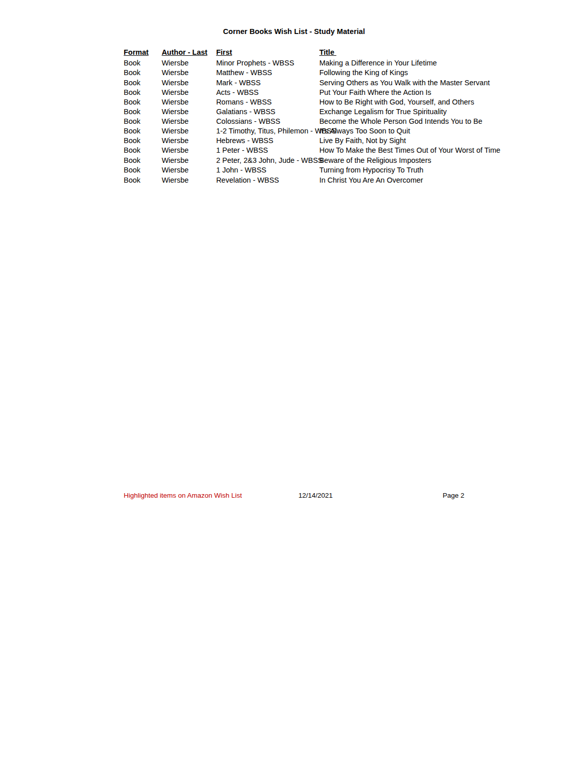Corner Books Wish List - Study Material
| Format | Author - Last | First | Title |
| --- | --- | --- | --- |
| Book | Wiersbe | Minor Prophets - WBSS | Making a Difference in Your Lifetime |
| Book | Wiersbe | Matthew - WBSS | Following the King of Kings |
| Book | Wiersbe | Mark - WBSS | Serving Others as You Walk with the Master Servant |
| Book | Wiersbe | Acts - WBSS | Put Your Faith Where the Action Is |
| Book | Wiersbe | Romans - WBSS | How to Be Right with God, Yourself, and Others |
| Book | Wiersbe | Galatians - WBSS | Exchange Legalism for True Spirituality |
| Book | Wiersbe | Colossians - WBSS | Become the Whole Person God Intends You to Be |
| Book | Wiersbe | 1-2 Timothy, Titus, Philemon - WBSS | It's Always Too Soon to Quit |
| Book | Wiersbe | Hebrews - WBSS | Live By Faith, Not by Sight |
| Book | Wiersbe | 1 Peter - WBSS | How To Make the Best Times Out of Your Worst of Time |
| Book | Wiersbe | 2 Peter, 2&3 John, Jude - WBSS | Beware of the Religious Imposters |
| Book | Wiersbe | 1 John - WBSS | Turning from Hypocrisy To Truth |
| Book | Wiersbe | Revelation - WBSS | In Christ You Are An Overcomer |
Highlighted items on Amazon Wish List
12/14/2021
Page 2